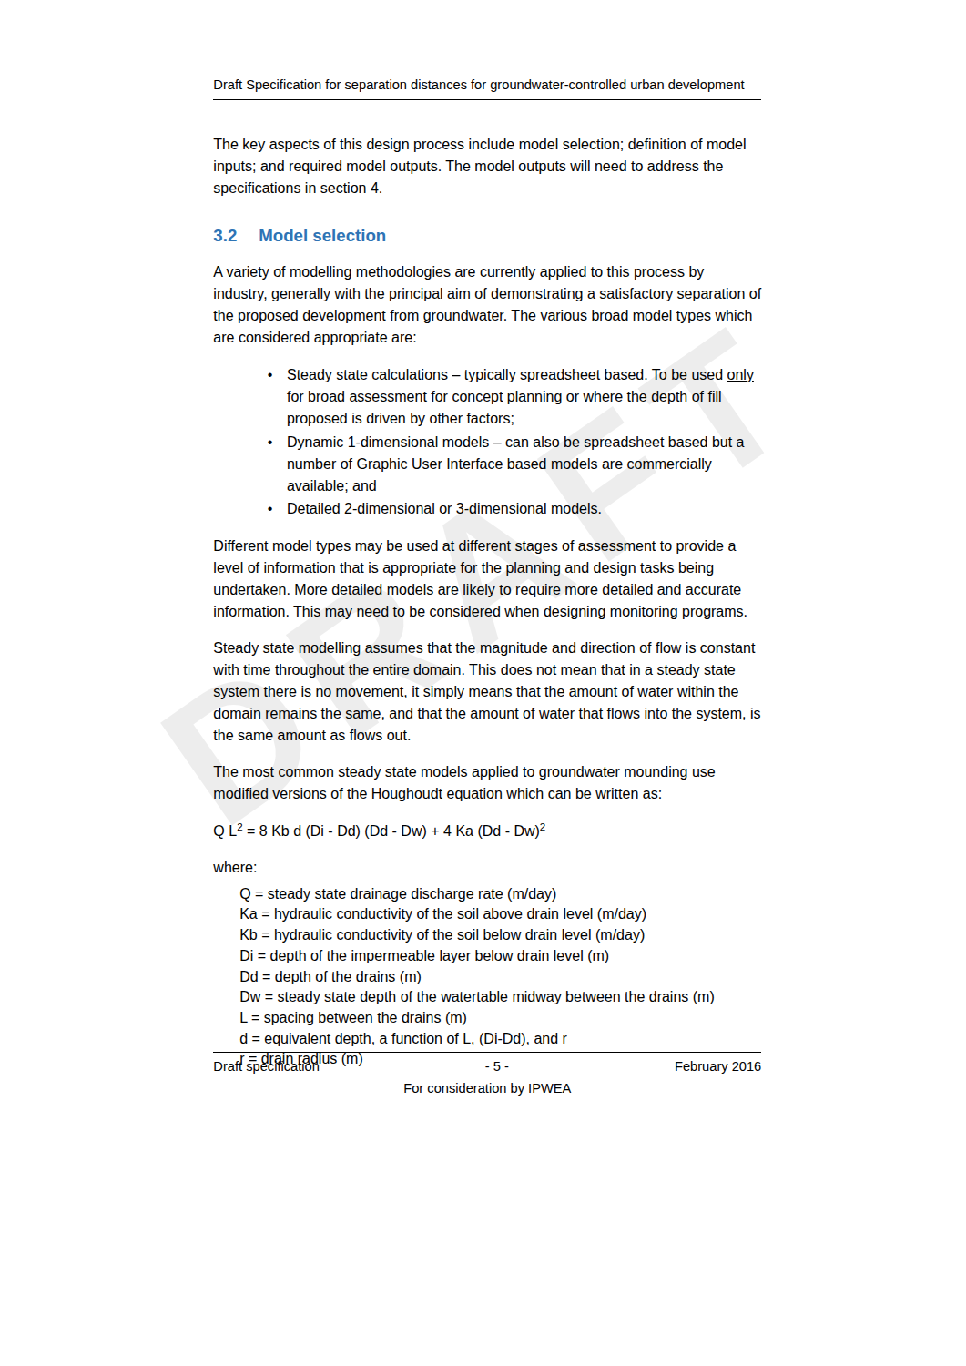DRAFT
Draft Specification for separation distances for groundwater-controlled urban development
The key aspects of this design process include model selection; definition of model inputs; and required model outputs. The model outputs will need to address the specifications in section 4.
3.2 Model selection
A variety of modelling methodologies are currently applied to this process by industry, generally with the principal aim of demonstrating a satisfactory separation of the proposed development from groundwater. The various broad model types which are considered appropriate are:
Steady state calculations – typically spreadsheet based. To be used only for broad assessment for concept planning or where the depth of fill proposed is driven by other factors;
Dynamic 1-dimensional models – can also be spreadsheet based but a number of Graphic User Interface based models are commercially available; and
Detailed 2-dimensional or 3-dimensional models.
Different model types may be used at different stages of assessment to provide a level of information that is appropriate for the planning and design tasks being undertaken. More detailed models are likely to require more detailed and accurate information. This may need to be considered when designing monitoring programs.
Steady state modelling assumes that the magnitude and direction of flow is constant with time throughout the entire domain. This does not mean that in a steady state system there is no movement, it simply means that the amount of water within the domain remains the same, and that the amount of water that flows into the system, is the same amount as flows out.
The most common steady state models applied to groundwater mounding use modified versions of the Houghoudt equation which can be written as:
Q L2 = 8 Kb d (Di - Dd) (Dd - Dw) + 4 Ka (Dd - Dw)2
where:
Q = steady state drainage discharge rate (m/day)
Ka = hydraulic conductivity of the soil above drain level (m/day)
Kb = hydraulic conductivity of the soil below drain level (m/day)
Di = depth of the impermeable layer below drain level (m)
Dd = depth of the drains (m)
Dw = steady state depth of the watertable midway between the drains (m)
L = spacing between the drains (m)
d = equivalent depth, a function of L, (Di-Dd), and r
r = drain radius (m)
Draft specification - 5 - February 2016
For consideration by IPWEA